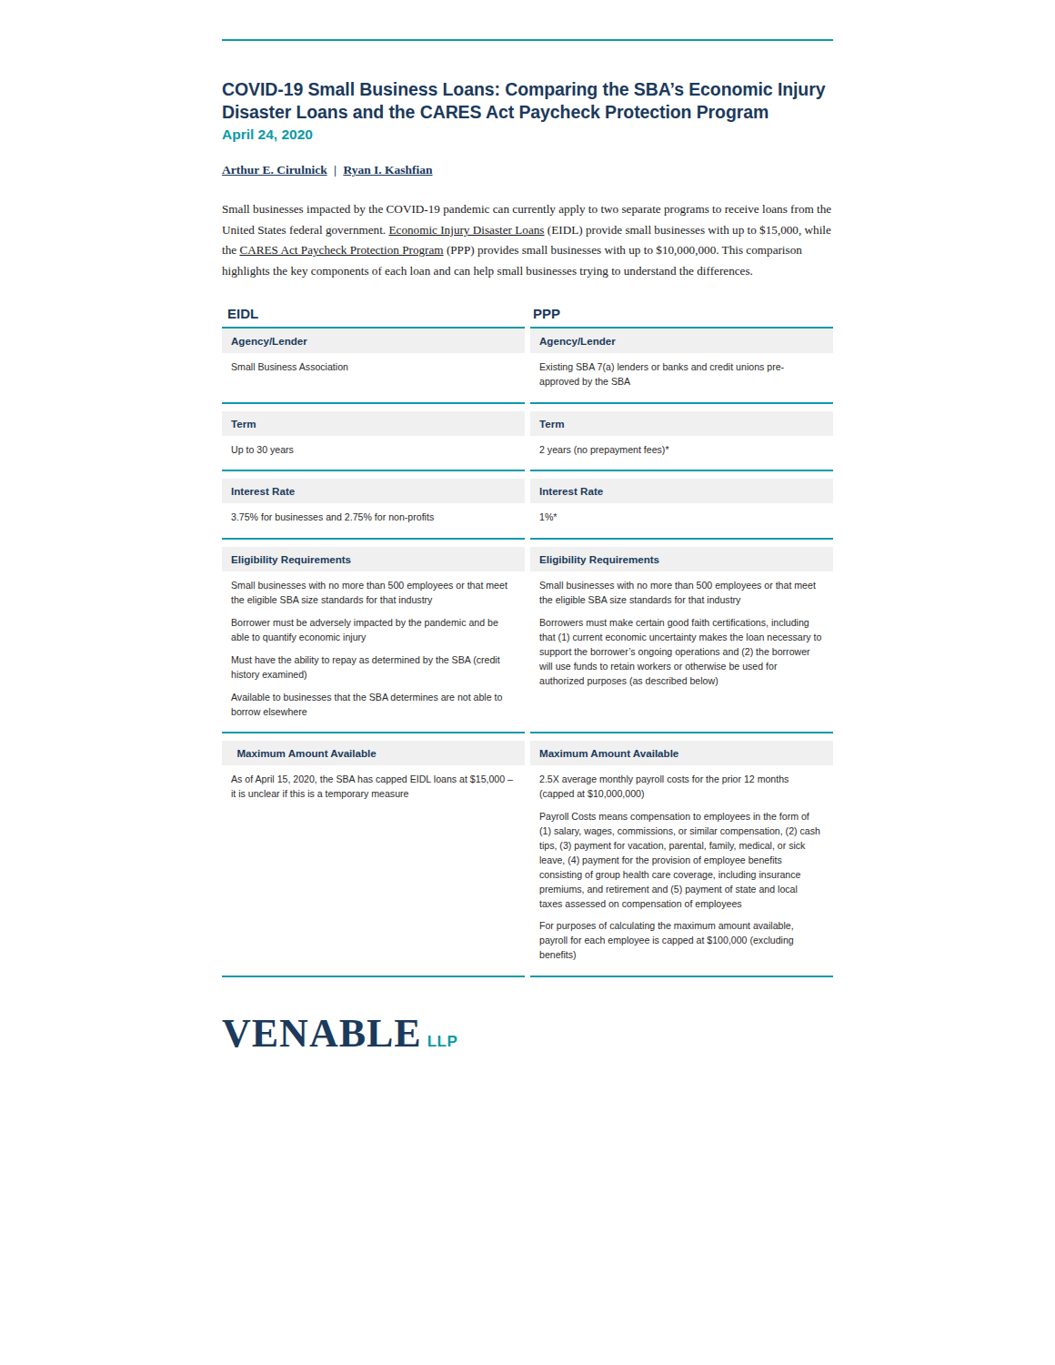COVID-19 Small Business Loans: Comparing the SBA’s Economic Injury
Disaster Loans and the CARES Act Paycheck Protection Program
April 24, 2020
Arthur E. Cirulnick | Ryan I. Kashfian
Small businesses impacted by the COVID-19 pandemic can currently apply to two separate programs to receive loans from the United States federal government. Economic Injury Disaster Loans (EIDL) provide small businesses with up to $15,000, while the CARES Act Paycheck Protection Program (PPP) provides small businesses with up to $10,000,000. This comparison highlights the key components of each loan and can help small businesses trying to understand the differences.
| EIDL | PPP |
| Agency/Lender | Agency/Lender |
| Small Business Association | Existing SBA 7(a) lenders or banks and credit unions pre-approved by the SBA |
| Term | Term |
| Up to 30 years | 2 years (no prepayment fees)* |
| Interest Rate | Interest Rate |
| 3.75% for businesses and 2.75% for non-profits | 1%* |
| Eligibility Requirements | Eligibility Requirements |
| Small businesses with no more than 500 employees or that meet the eligible SBA size standards for that industry Borrower must be adversely impacted by the pandemic and be able to quantify economic injury Must have the ability to repay as determined by the SBA (credit history examined) Available to businesses that the SBA determines are not able to borrow elsewhere | Small businesses with no more than 500 employees or that meet the eligible SBA size standards for that industry Borrowers must make certain good faith certifications, including that (1) current economic uncertainty makes the loan necessary to support the borrower’s ongoing operations and (2) the borrower will use funds to retain workers or otherwise be used for authorized purposes (as described below) |
| Maximum Amount Available | Maximum Amount Available |
| As of April 15, 2020, the SBA has capped EIDL loans at $15,000 – it is unclear if this is a temporary measure | 2.5X average monthly payroll costs for the prior 12 months (capped at $10,000,000) Payroll Costs means compensation to employees in the form of (1) salary, wages, commissions, or similar compensation, (2) cash tips, (3) payment for vacation, parental, family, medical, or sick leave, (4) payment for the provision of employee benefits consisting of group health care coverage, including insurance premiums, and retirement and (5) payment of state and local taxes assessed on compensation of employees For purposes of calculating the maximum amount available, payroll for each employee is capped at $100,000 (excluding benefits) |
VENABLE LLP